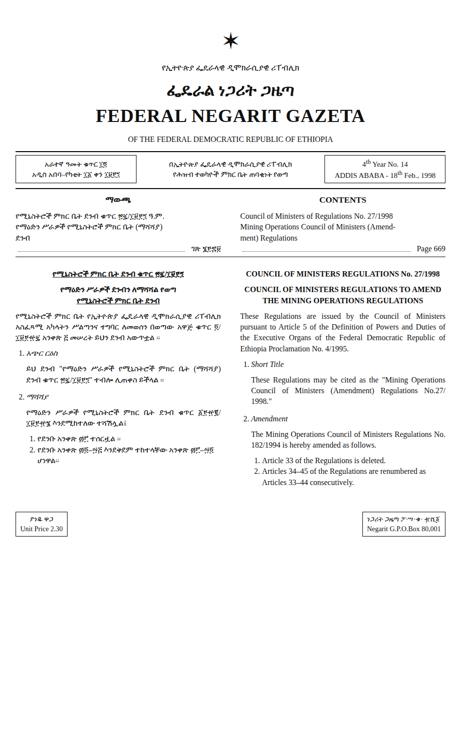✶
የኢትዮጵያ ፌዴራላዊ ዲሞክራሲያዊ ሪፐብሊክ
ፌዴራል ነጋሪት ጋዜጣ
FEDERAL NEGARIT GAZETA
OF THE FEDERAL DEMOCRATIC REPUBLIC OF ETHIOPIA
| አራተኛ ዓመት ቁጥር ፲፬ አዲስ አበባ–የካቲት ፲፩ ቀን ፲፱፻፺ | በኢትዮጵያ ፌዴራላዊ ዲሞክራሲያዊ ሪፐብሊክ የሕዝብ ተወካዮች ምክር ቤት ጠባቂነት የወጣ | 4 th Year No. 14 ADDIS ABABA - 18 th Feb., 1998 |
ማውጫ
የሚኒስትሮች ምክር ቤት ደንብ ቁጥር ፳፯/፲፱፻፺ ዓ.ም.
የማዕድን ሥራዎች የሚኒስትሮች ምክር ቤት (ማሻሻያ)
ደንብ
ገጽ ፮፻፷፱
CONTENTS
Council of Ministers of Regulations No. 27/1998
Mining Operations Council of Ministers (Amend-
ment) Regulations
Page 669
የሚኒስትሮች ምክር ቤት ደንብ ቁጥር ፳፯/፲፱፻፺
የማዕድን ሥራዎች ደንብን ለማሻሻል የወጣ
የሚኒስትሮች ምክር ቤት ደንብ
የሚኒስትሮች ምክር ቤት የኢትዮጵያ ፌዴራላዊ ዲሞክራሲያዊ ሪፐብሊክ አስፈጻሚ አካላትን ሥልጣንና ተግባር ለመወሰን በወጣው አዋጅ ቁጥር ፬/፲፱፻፹፯ አንቀጽ ፭ መሠረት ይህን ደንብ አውጥቷል ።
አጭር ርዕስ
ይህ ደንብ "የማዕድን ሥራዎች የሚኒስትሮች ምክር ቤት (ማሻሻያ) ደንብ ቁጥር ፳፯/፲፱፻፺" ተብሎ ሊጠቀስ ይችላል ።
ማሻሻያ
የማዕድን ሥራዎች የሚኒስትሮች ምክር ቤት ደንብ ቁጥር ፩፻፹፪/ ፲፱፻፹፮ እንደሚከተለው ተሻሽሏል፤
የደንቡ አንቀጽ ፴፫ ተሰርዟል ።
የደንቡ አንቀጽ ፴፬–፵፭ እንደቅደም ተከተላቸው አንቀጽ ፴፫–፵፬ ሆነዋል።
COUNCIL OF MINISTERS REGULATIONS No. 27/1998
COUNCIL OF MINISTERS REGULATIONS TO AMEND
THE MINING OPERATIONS REGULATIONS
These Regulations are issued by the Council of Ministers pursuant to Article 5 of the Definition of Powers and Duties of the Executive Organs of the Federal Democratic Republic of Ethiopia Proclamation No. 4/1995.
Short Title
These Regulations may be cited as the "Mining Operations Council of Ministers (Amendment) Regulations No.27/ 1998."
Amendment
The Mining Operations Council of Ministers Regulations No. 182/1994 is hereby amended as follows.
Article 33 of the Regulations is deleted.
Articles 34–45 of the Regulations are renumbered as Articles 33–44 consecutively.
ያንዱ ዋጋ
Unit Price 2.30
ነጋሪት ጋዜጣ ፖ·ሣ·ቁ· ፹ሺ፩
Negarit G.P.O.Box 80,001